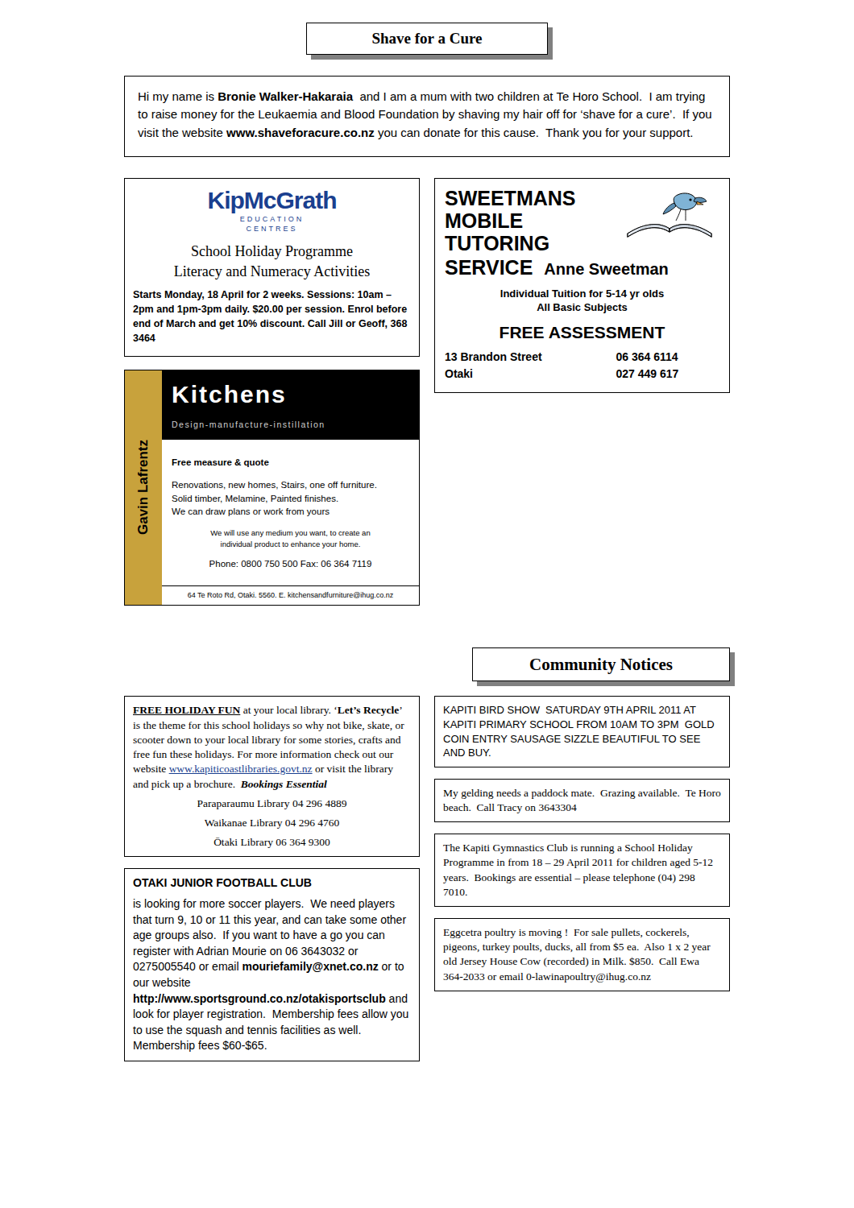Shave for a Cure
Hi my name is Bronie Walker-Hakaraia and I am a mum with two children at Te Horo School. I am trying to raise money for the Leukaemia and Blood Foundation by shaving my hair off for ‘shave for a cure’. If you visit the website www.shaveforacure.co.nz you can donate for this cause. Thank you for your support.
Kip McGrath
EDUCATION
CENTRES
School Holiday Programme
Literacy and Numeracy Activities
Starts Monday, 18 April for 2 weeks. Sessions: 10am – 2pm and 1pm-3pm daily. $20.00 per session. Enrol before end of March and get 10% discount. Call Jill or Geoff, 368 3464
Gavin Lafrentz
Kitchens
Design-manufacture-instillation
Free measure & quote
Renovations, new homes, Stairs, one off furniture.
Solid timber, Melamine, Painted finishes.
We can draw plans or work from yours
We will use any medium you want, to create an
individual product to enhance your home.
Phone: 0800 750 500 Fax: 06 364 7119
64 Te Roto Rd, Otaki. 5560. E. kitchensandfurniture@ihug.co.nz
SWEETMANS
MOBILE
TUTORING
SERVICE Anne Sweetman
Individual Tuition for 5-14 yr olds
All Basic Subjects
FREE ASSESSMENT
| 13 Brandon Street | 06 364 6114 |
| Otaki | 027 449 617 |
Community Notices
FREE HOLIDAY FUN at your local library. ‘Let’s Recycle’ is the theme for this school holidays so why not bike, skate, or scooter down to your local library for some stories, crafts and free fun these holidays. For more information check out our website www.kapiticoastlibraries.govt.nz or visit the library and pick up a brochure. Bookings Essential
Paraparaumu Library 04 296 4889
Waikanae Library 04 296 4760
Ōtaki Library 06 364 9300
OTAKI JUNIOR FOOTBALL CLUB
is looking for more soccer players. We need players that turn 9, 10 or 11 this year, and can take some other age groups also. If you want to have a go you can register with Adrian Mourie on 06 3643032 or 0275005540 or email mouriefamily@xnet.co.nz or to our website http://www.sportsground.co.nz/otakisportsclub and look for player registration. Membership fees allow you to use the squash and tennis facilities as well. Membership fees $60-$65.
KAPITI BIRD SHOW SATURDAY 9TH APRIL 2011 AT KAPITI PRIMARY SCHOOL FROM 10AM TO 3PM GOLD COIN ENTRY SAUSAGE SIZZLE BEAUTIFUL TO SEE AND BUY.
My gelding needs a paddock mate. Grazing available. Te Horo beach. Call Tracy on 3643304
The Kapiti Gymnastics Club is running a School Holiday Programme in from 18 – 29 April 2011 for children aged 5-12 years. Bookings are essential – please telephone (04) 298 7010.
Eggcetra poultry is moving ! For sale pullets, cockerels, pigeons, turkey poults, ducks, all from $5 ea. Also 1 x 2 year old Jersey House Cow (recorded) in Milk. $850. Call Ewa 364-2033 or email 0-lawinapoultry@ihug.co.nz